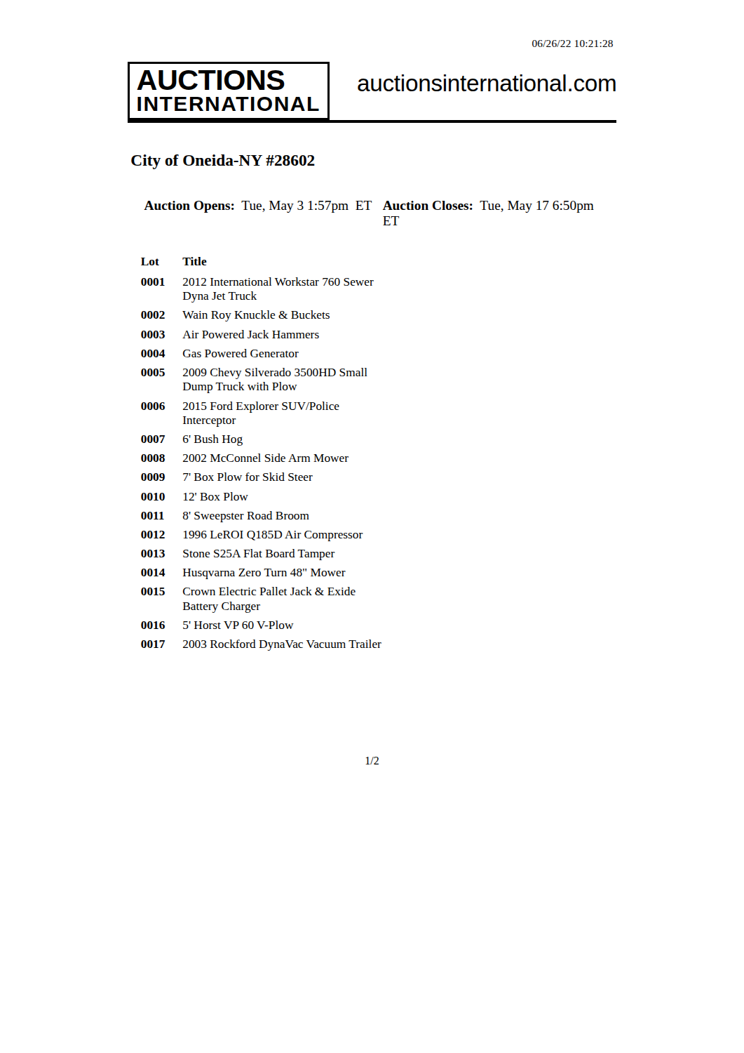06/26/22 10:21:28
AUCTIONS INTERNATIONAL
auctionsinternational.com
City of Oneida-NY #28602
Auction Opens: Tue, May 3 1:57pm ET
Auction Closes: Tue, May 17 6:50pm ET
| Lot | Title |
| --- | --- |
| 0001 | 2012 International Workstar 760 Sewer Dyna Jet Truck |
| 0002 | Wain Roy Knuckle & Buckets |
| 0003 | Air Powered Jack Hammers |
| 0004 | Gas Powered Generator |
| 0005 | 2009 Chevy Silverado 3500HD Small Dump Truck with Plow |
| 0006 | 2015 Ford Explorer SUV/Police Interceptor |
| 0007 | 6' Bush Hog |
| 0008 | 2002 McConnel Side Arm Mower |
| 0009 | 7' Box Plow for Skid Steer |
| 0010 | 12' Box Plow |
| 0011 | 8' Sweepster Road Broom |
| 0012 | 1996 LeROI Q185D Air Compressor |
| 0013 | Stone S25A Flat Board Tamper |
| 0014 | Husqvarna Zero Turn 48" Mower |
| 0015 | Crown Electric Pallet Jack & Exide Battery Charger |
| 0016 | 5' Horst VP 60 V-Plow |
| 0017 | 2003 Rockford DynaVac Vacuum Trailer |
1/2